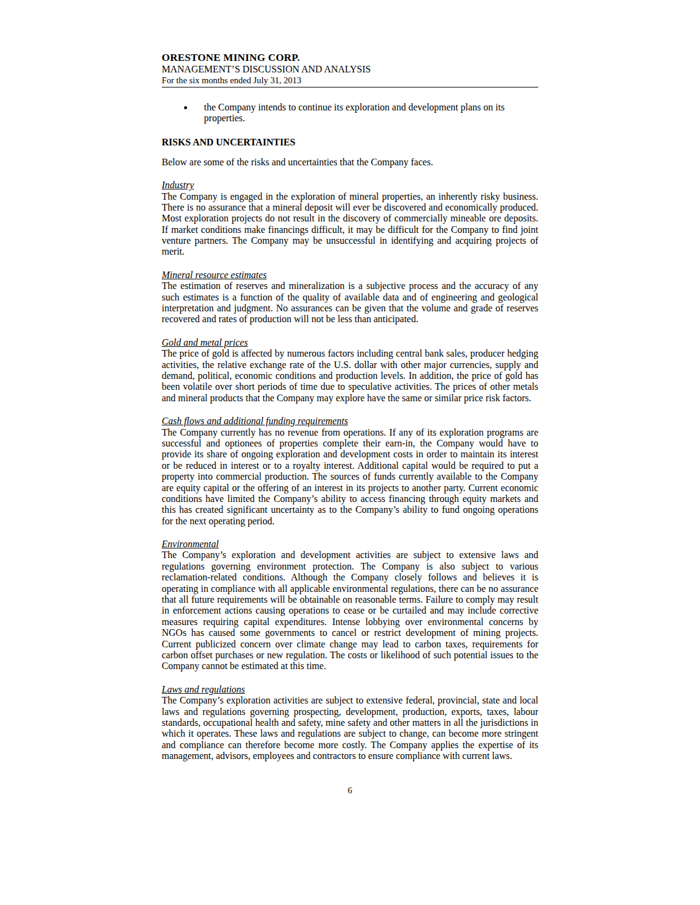ORESTONE MINING CORP.
MANAGEMENT’S DISCUSSION AND ANALYSIS
For the six months ended July 31, 2013
the Company intends to continue its exploration and development plans on its properties.
Risks and Uncertainties
Below are some of the risks and uncertainties that the Company faces.
Industry
The Company is engaged in the exploration of mineral properties, an inherently risky business. There is no assurance that a mineral deposit will ever be discovered and economically produced. Most exploration projects do not result in the discovery of commercially mineable ore deposits. If market conditions make financings difficult, it may be difficult for the Company to find joint venture partners. The Company may be unsuccessful in identifying and acquiring projects of merit.
Mineral resource estimates
The estimation of reserves and mineralization is a subjective process and the accuracy of any such estimates is a function of the quality of available data and of engineering and geological interpretation and judgment. No assurances can be given that the volume and grade of reserves recovered and rates of production will not be less than anticipated.
Gold and metal prices
The price of gold is affected by numerous factors including central bank sales, producer hedging activities, the relative exchange rate of the U.S. dollar with other major currencies, supply and demand, political, economic conditions and production levels. In addition, the price of gold has been volatile over short periods of time due to speculative activities. The prices of other metals and mineral products that the Company may explore have the same or similar price risk factors.
Cash flows and additional funding requirements
The Company currently has no revenue from operations. If any of its exploration programs are successful and optionees of properties complete their earn-in, the Company would have to provide its share of ongoing exploration and development costs in order to maintain its interest or be reduced in interest or to a royalty interest. Additional capital would be required to put a property into commercial production. The sources of funds currently available to the Company are equity capital or the offering of an interest in its projects to another party. Current economic conditions have limited the Company’s ability to access financing through equity markets and this has created significant uncertainty as to the Company’s ability to fund ongoing operations for the next operating period.
Environmental
The Company’s exploration and development activities are subject to extensive laws and regulations governing environment protection. The Company is also subject to various reclamation-related conditions. Although the Company closely follows and believes it is operating in compliance with all applicable environmental regulations, there can be no assurance that all future requirements will be obtainable on reasonable terms. Failure to comply may result in enforcement actions causing operations to cease or be curtailed and may include corrective measures requiring capital expenditures. Intense lobbying over environmental concerns by NGOs has caused some governments to cancel or restrict development of mining projects. Current publicized concern over climate change may lead to carbon taxes, requirements for carbon offset purchases or new regulation. The costs or likelihood of such potential issues to the Company cannot be estimated at this time.
Laws and regulations
The Company’s exploration activities are subject to extensive federal, provincial, state and local laws and regulations governing prospecting, development, production, exports, taxes, labour standards, occupational health and safety, mine safety and other matters in all the jurisdictions in which it operates. These laws and regulations are subject to change, can become more stringent and compliance can therefore become more costly. The Company applies the expertise of its management, advisors, employees and contractors to ensure compliance with current laws.
6